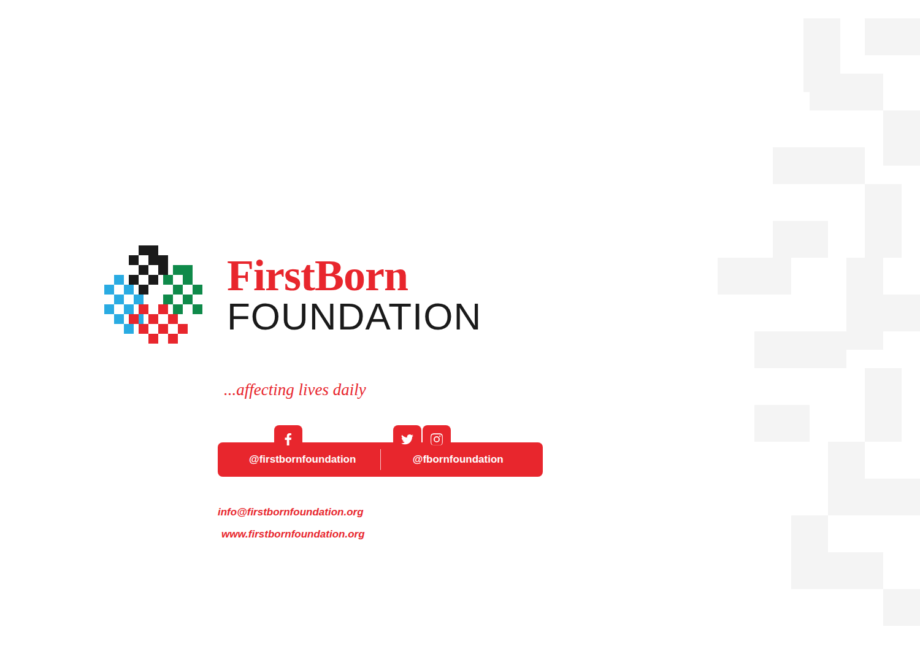FirstBorn
FOUNDATION
...affecting lives daily
@firstbornfoundation @fbornfoundation
info@firstbornfoundation.org
www.firstbornfoundation.org